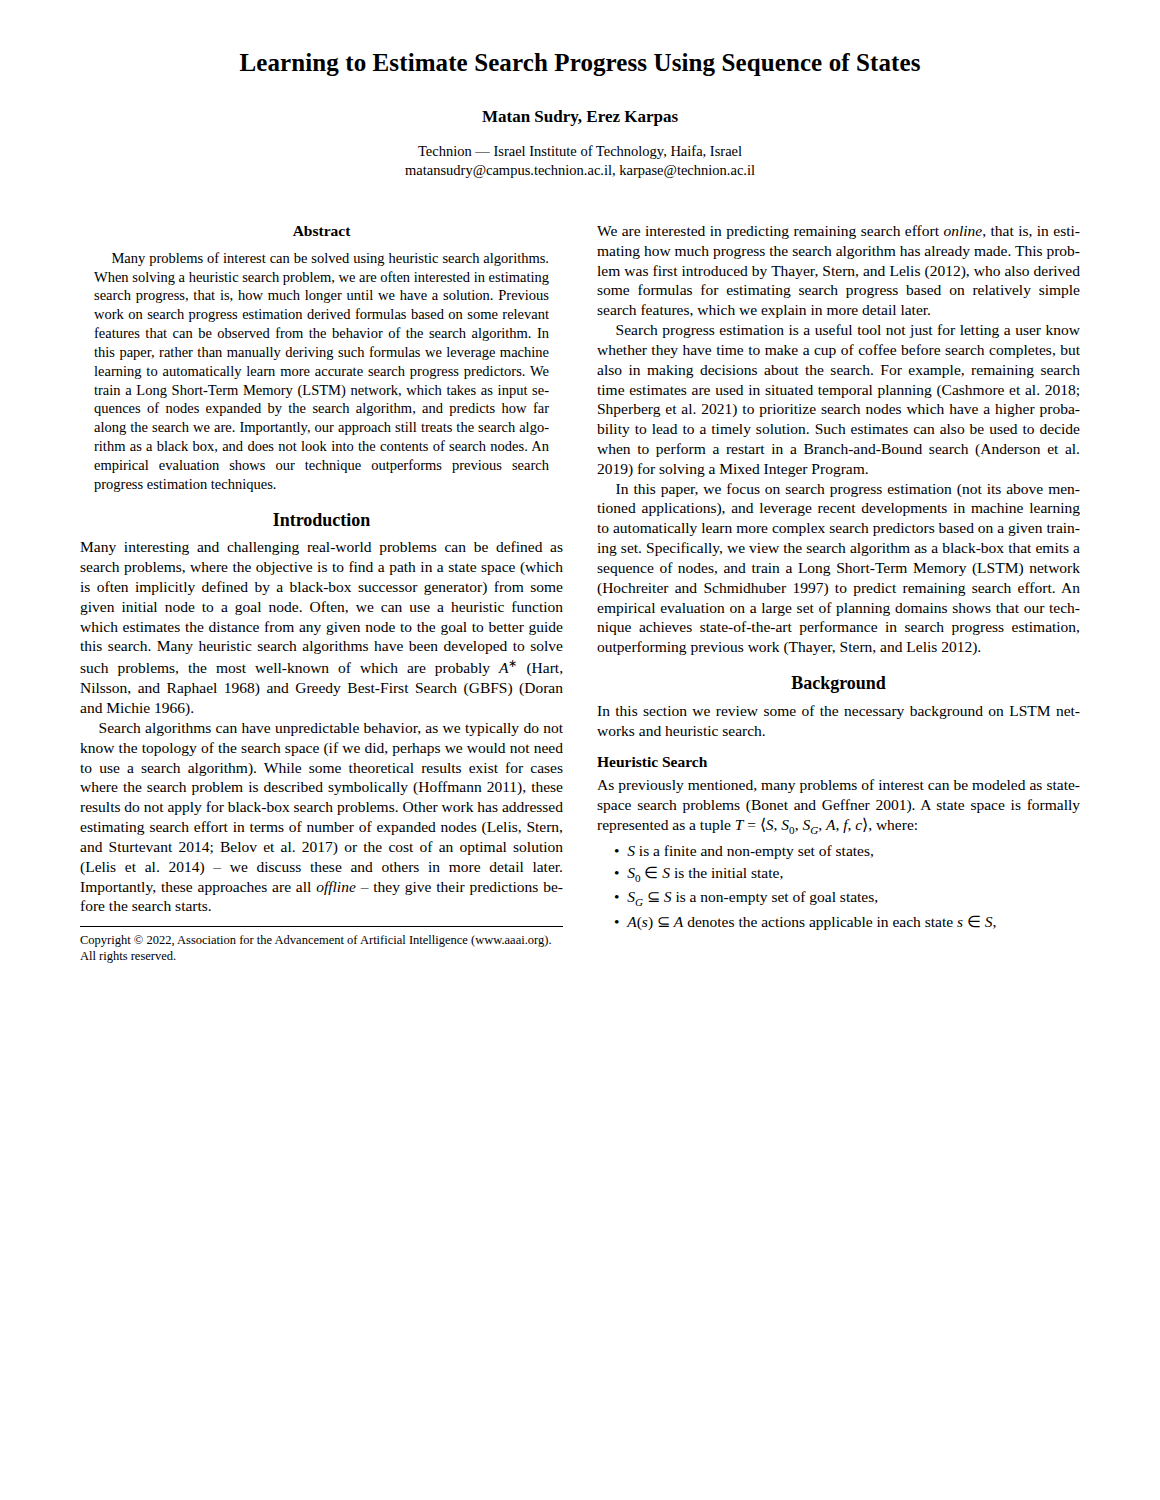Learning to Estimate Search Progress Using Sequence of States
Matan Sudry, Erez Karpas
Technion — Israel Institute of Technology, Haifa, Israel
matansudry@campus.technion.ac.il, karpase@technion.ac.il
Abstract
Many problems of interest can be solved using heuristic search algorithms. When solving a heuristic search problem, we are often interested in estimating search progress, that is, how much longer until we have a solution. Previous work on search progress estimation derived formulas based on some relevant features that can be observed from the behavior of the search algorithm. In this paper, rather than manually deriving such formulas we leverage machine learning to automatically learn more accurate search progress predictors. We train a Long Short-Term Memory (LSTM) network, which takes as input sequences of nodes expanded by the search algorithm, and predicts how far along the search we are. Importantly, our approach still treats the search algorithm as a black box, and does not look into the contents of search nodes. An empirical evaluation shows our technique outperforms previous search progress estimation techniques.
Introduction
Many interesting and challenging real-world problems can be defined as search problems, where the objective is to find a path in a state space (which is often implicitly defined by a black-box successor generator) from some given initial node to a goal node. Often, we can use a heuristic function which estimates the distance from any given node to the goal to better guide this search. Many heuristic search algorithms have been developed to solve such problems, the most well-known of which are probably A∗ (Hart, Nilsson, and Raphael 1968) and Greedy Best-First Search (GBFS) (Doran and Michie 1966).
Search algorithms can have unpredictable behavior, as we typically do not know the topology of the search space (if we did, perhaps we would not need to use a search algorithm). While some theoretical results exist for cases where the search problem is described symbolically (Hoffmann 2011), these results do not apply for black-box search problems. Other work has addressed estimating search effort in terms of number of expanded nodes (Lelis, Stern, and Sturtevant 2014; Belov et al. 2017) or the cost of an optimal solution (Lelis et al. 2014) – we discuss these and others in more detail later. Importantly, these approaches are all offline – they give their predictions before the search starts.
Copyright © 2022, Association for the Advancement of Artificial Intelligence (www.aaai.org). All rights reserved.
We are interested in predicting remaining search effort online, that is, in estimating how much progress the search algorithm has already made. This problem was first introduced by Thayer, Stern, and Lelis (2012), who also derived some formulas for estimating search progress based on relatively simple search features, which we explain in more detail later.
Search progress estimation is a useful tool not just for letting a user know whether they have time to make a cup of coffee before search completes, but also in making decisions about the search. For example, remaining search time estimates are used in situated temporal planning (Cashmore et al. 2018; Shperberg et al. 2021) to prioritize search nodes which have a higher probability to lead to a timely solution. Such estimates can also be used to decide when to perform a restart in a Branch-and-Bound search (Anderson et al. 2019) for solving a Mixed Integer Program.
In this paper, we focus on search progress estimation (not its above mentioned applications), and leverage recent developments in machine learning to automatically learn more complex search predictors based on a given training set. Specifically, we view the search algorithm as a black-box that emits a sequence of nodes, and train a Long Short-Term Memory (LSTM) network (Hochreiter and Schmidhuber 1997) to predict remaining search effort. An empirical evaluation on a large set of planning domains shows that our technique achieves state-of-the-art performance in search progress estimation, outperforming previous work (Thayer, Stern, and Lelis 2012).
Background
In this section we review some of the necessary background on LSTM networks and heuristic search.
Heuristic Search
As previously mentioned, many problems of interest can be modeled as state-space search problems (Bonet and Geffner 2001). A state space is formally represented as a tuple T = ⟨S, S0, SG, A, f, c⟩, where:
S is a finite and non-empty set of states,
S0 ∈ S is the initial state,
SG ⊆ S is a non-empty set of goal states,
A(s) ⊆ A denotes the actions applicable in each state s ∈ S,